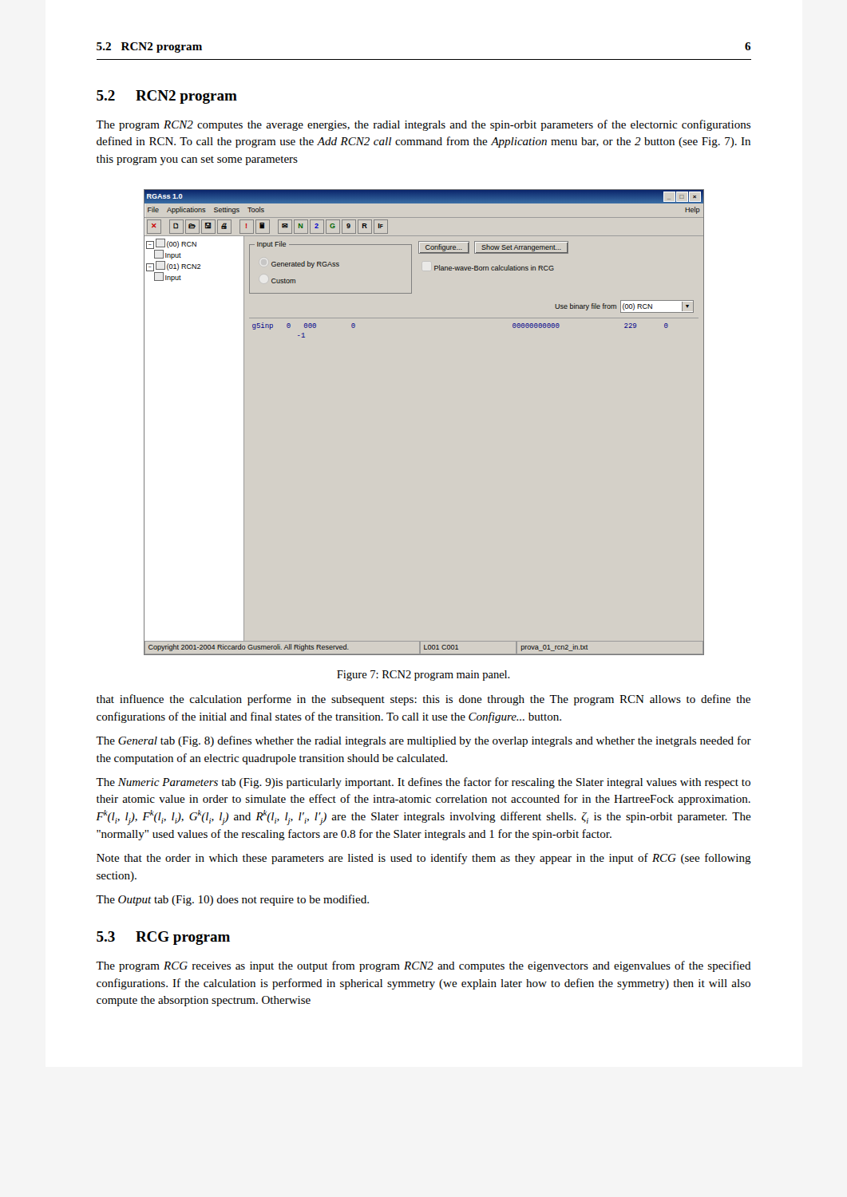5.2 RCN2 program 6
5.2 RCN2 program
The program RCN2 computes the average energies, the radial integrals and the spin-orbit parameters of the electornic configurations defined in RCN. To call the program use the Add RCN2 call command from the Application menu bar, or the 2 button (see Fig. 7). In this program you can set some parameters
RGAss 1.0 _□×
File Applications Settings Tools Help
✕ 🗋 🗁 🖫 🖨 ! 🖩 ✉ N 2 G 9 R IF
− (00) RCN
Input
− (01) RCN2
Input
Input File Generated by RGAss Custom
Configure... Show Set Arrangement...
Plane-wave-Born calculations in RCG
Use binary file from (00) RCN▼
g5inp 0 000 0
00000000000
229
0
-1
Copyright 2001-2004 Riccardo Gusmeroli. All Rights Reserved.
L001 C001
prova_01_rcn2_in.txt
Figure 7: RCN2 program main panel.
that influence the calculation performe in the subsequent steps: this is done through the The program RCN allows to define the configurations of the initial and final states of the transition. To call it use the Configure... button.
The General tab (Fig. 8) defines whether the radial integrals are multiplied by the overlap integrals and whether the inetgrals needed for the computation of an electric quadrupole transition should be calculated.
The Numeric Parameters tab (Fig. 9)is particularly important. It defines the factor for rescaling the Slater integral values with respect to their atomic value in order to simulate the effect of the intra-atomic correlation not accounted for in the HartreeFock approximation. Fk(li, lj), Fk(li, li), Gk(li, lj) and Rk(li, lj, l′i, l′j) are the Slater integrals involving different shells. ζi is the spin-orbit parameter. The "normally" used values of the rescaling factors are 0.8 for the Slater integrals and 1 for the spin-orbit factor.
Note that the order in which these parameters are listed is used to identify them as they appear in the input of RCG (see following section).
The Output tab (Fig. 10) does not require to be modified.
5.3 RCG program
The program RCG receives as input the output from program RCN2 and computes the eigenvectors and eigenvalues of the specified configurations. If the calculation is performed in spherical symmetry (we explain later how to defien the symmetry) then it will also compute the absorption spectrum. Otherwise